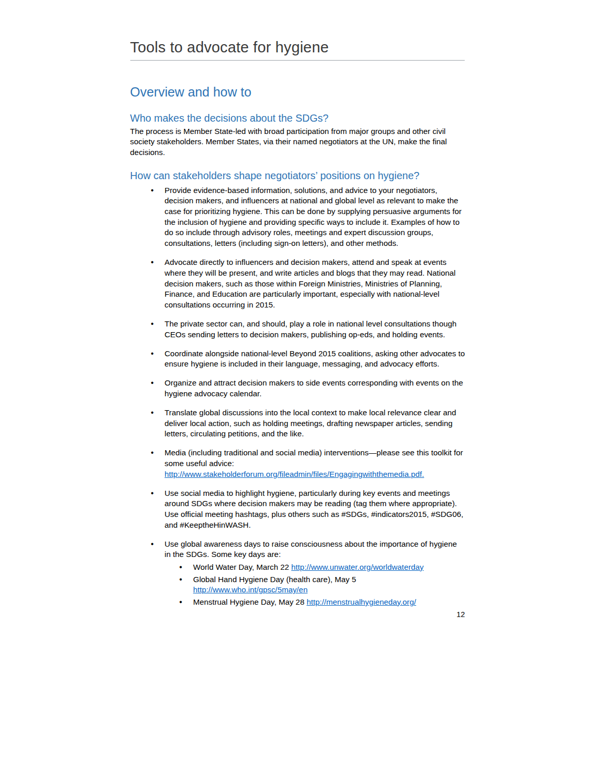Tools to advocate for hygiene
Overview and how to
Who makes the decisions about the SDGs?
The process is Member State-led with broad participation from major groups and other civil society stakeholders. Member States, via their named negotiators at the UN, make the final decisions.
How can stakeholders shape negotiators’ positions on hygiene?
Provide evidence-based information, solutions, and advice to your negotiators, decision makers, and influencers at national and global level as relevant to make the case for prioritizing hygiene. This can be done by supplying persuasive arguments for the inclusion of hygiene and providing specific ways to include it. Examples of how to do so include through advisory roles, meetings and expert discussion groups, consultations, letters (including sign-on letters), and other methods.
Advocate directly to influencers and decision makers, attend and speak at events where they will be present, and write articles and blogs that they may read. National decision makers, such as those within Foreign Ministries, Ministries of Planning, Finance, and Education are particularly important, especially with national-level consultations occurring in 2015.
The private sector can, and should, play a role in national level consultations though CEOs sending letters to decision makers, publishing op-eds, and holding events.
Coordinate alongside national-level Beyond 2015 coalitions, asking other advocates to ensure hygiene is included in their language, messaging, and advocacy efforts.
Organize and attract decision makers to side events corresponding with events on the hygiene advocacy calendar.
Translate global discussions into the local context to make local relevance clear and deliver local action, such as holding meetings, drafting newspaper articles, sending letters, circulating petitions, and the like.
Media (including traditional and social media) interventions—please see this toolkit for some useful advice: http://www.stakeholderforum.org/fileadmin/files/Engagingwiththemedia.pdf.
Use social media to highlight hygiene, particularly during key events and meetings around SDGs where decision makers may be reading (tag them where appropriate). Use official meeting hashtags, plus others such as #SDGs, #indicators2015, #SDG06, and #KeeptheHinWASH.
Use global awareness days to raise consciousness about the importance of hygiene in the SDGs. Some key days are:
World Water Day, March 22 http://www.unwater.org/worldwaterday
Global Hand Hygiene Day (health care), May 5 http://www.who.int/gpsc/5may/en
Menstrual Hygiene Day, May 28 http://menstrualhygieneday.org/
12